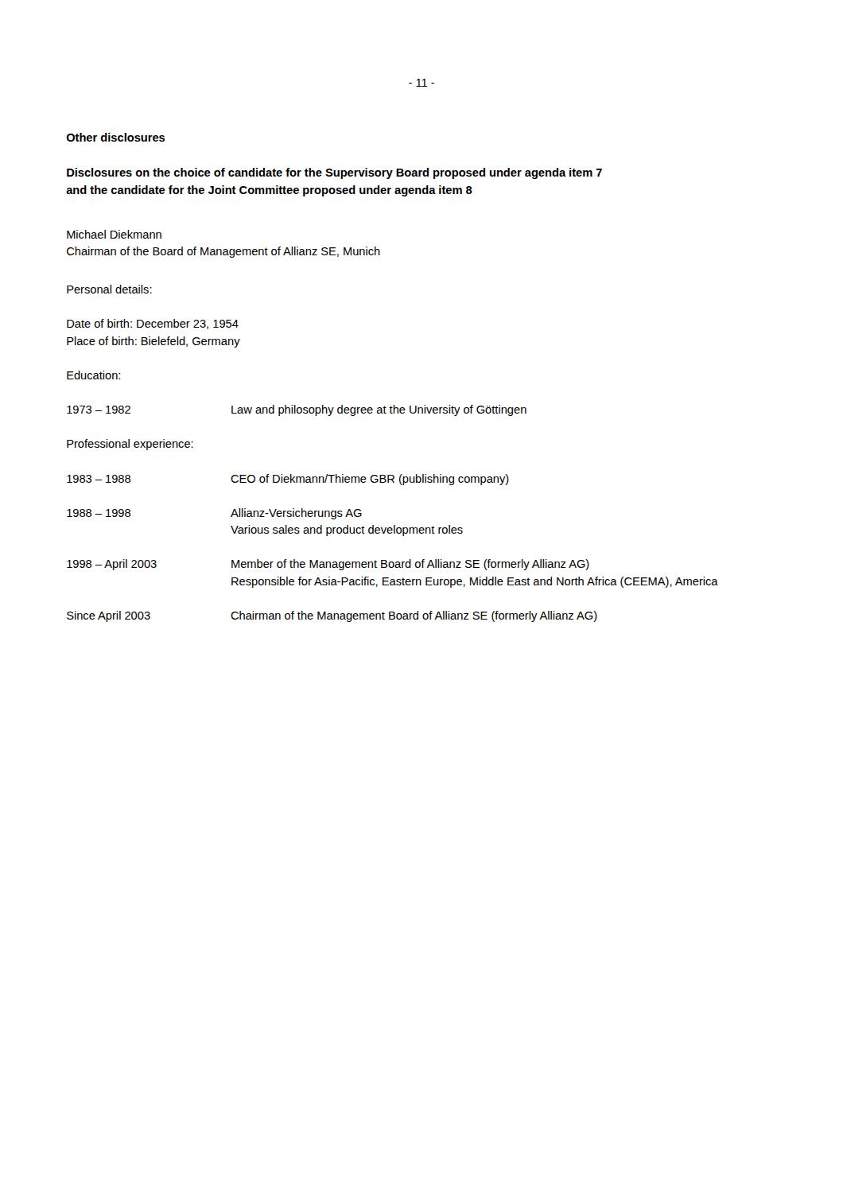- 11 -
Other disclosures
Disclosures on the choice of candidate for the Supervisory Board proposed under agenda item 7 and the candidate for the Joint Committee proposed under agenda item 8
Michael Diekmann Chairman of the Board of Management of Allianz SE, Munich
Personal details:
Date of birth: December 23, 1954
Place of birth: Bielefeld, Germany
Education:
| 1973 – 1982 | Law and philosophy degree at the University of Göttingen |
Professional experience:
| 1983 – 1988 | CEO of Diekmann/Thieme GBR (publishing company) |
| 1988 – 1998 | Allianz-Versicherungs AG Various sales and product development roles |
| 1998 – April 2003 | Member of the Management Board of Allianz SE (formerly Allianz AG) Responsible for Asia-Pacific, Eastern Europe, Middle East and North Africa (CEEMA), America |
| Since April 2003 | Chairman of the Management Board of Allianz SE (formerly Allianz AG) |